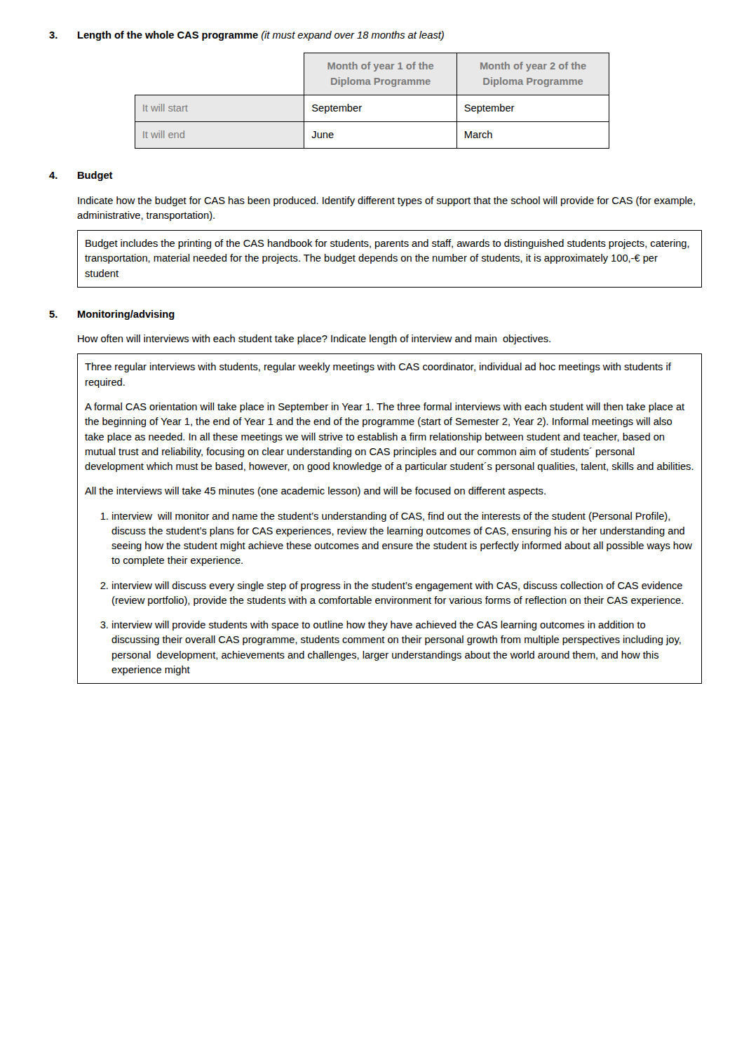Length of the whole CAS programme (it must expand over 18 months at least)
| | Month of year 1 of the Diploma Programme | Month of year 2 of the Diploma Programme |
| It will start | September | September |
| It will end | June | March |
Budget
Indicate how the budget for CAS has been produced. Identify different types of support that the school will provide for CAS (for example, administrative, transportation).
Budget includes the printing of the CAS handbook for students, parents and staff, awards to distinguished students projects, catering, transportation, material needed for the projects. The budget depends on the number of students, it is approximately 100,-€ per student
Monitoring/advising
How often will interviews with each student take place? Indicate length of interview and main objectives.
Three regular interviews with students, regular weekly meetings with CAS coordinator, individual ad hoc meetings with students if required.
A formal CAS orientation will take place in September in Year 1. The three formal interviews with each student will then take place at the beginning of Year 1, the end of Year 1 and the end of the programme (start of Semester 2, Year 2). Informal meetings will also take place as needed. In all these meetings we will strive to establish a firm relationship between student and teacher, based on mutual trust and reliability, focusing on clear understanding on CAS principles and our common aim of students´ personal development which must be based, however, on good knowledge of a particular student´s personal qualities, talent, skills and abilities.
All the interviews will take 45 minutes (one academic lesson) and will be focused on different aspects.
interview will monitor and name the student’s understanding of CAS, find out the interests of the student (Personal Profile), discuss the student’s plans for CAS experiences, review the learning outcomes of CAS, ensuring his or her understanding and seeing how the student might achieve these outcomes and ensure the student is perfectly informed about all possible ways how to complete their experience.
interview will discuss every single step of progress in the student’s engagement with CAS, discuss collection of CAS evidence (review portfolio), provide the students with a comfortable environment for various forms of reflection on their CAS experience.
interview will provide students with space to outline how they have achieved the CAS learning outcomes in addition to discussing their overall CAS programme, students comment on their personal growth from multiple perspectives including joy, personal development, achievements and challenges, larger understandings about the world around them, and how this experience might